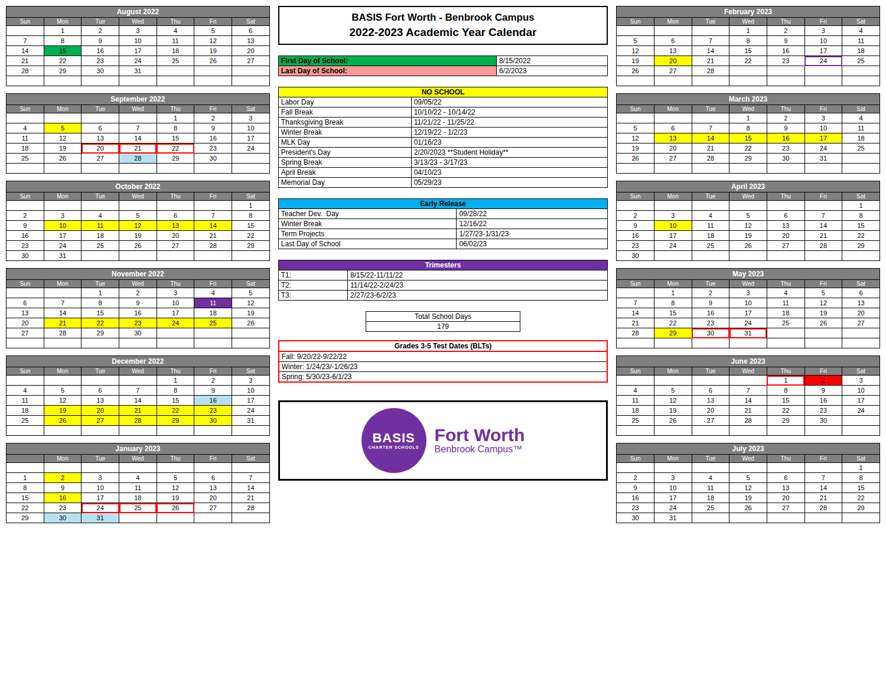August 2022
| Sun | Mon | Tue | Wed | Thu | Fri | Sat |
| --- | --- | --- | --- | --- | --- | --- |
| | 1 | 2 | 3 | 4 | 5 | 6 |
| 7 | 8 | 9 | 10 | 11 | 12 | 13 |
| 14 | 15 | 16 | 17 | 18 | 19 | 20 |
| 21 | 22 | 23 | 24 | 25 | 26 | 27 |
| 28 | 29 | 30 | 31 | | | |
September 2022
| Sun | Mon | Tue | Wed | Thu | Fri | Sat |
| --- | --- | --- | --- | --- | --- | --- |
| | | | | 1 | 2 | 3 |
| 4 | 5 | 6 | 7 | 8 | 9 | 10 |
| 11 | 12 | 13 | 14 | 15 | 16 | 17 |
| 18 | 19 | 20 | 21 | 22 | 23 | 24 |
| 25 | 26 | 27 | 28 | 29 | 30 | |
October 2022
| Sun | Mon | Tue | Wed | Thu | Fri | Sat |
| --- | --- | --- | --- | --- | --- | --- |
| | | | | | | 1 |
| 2 | 3 | 4 | 5 | 6 | 7 | 8 |
| 9 | 10 | 11 | 12 | 13 | 14 | 15 |
| 16 | 17 | 18 | 19 | 20 | 21 | 22 |
| 23 | 24 | 25 | 26 | 27 | 28 | 29 |
| 30 | 31 | | | | | |
November 2022
| Sun | Mon | Tue | Wed | Thu | Fri | Sat |
| --- | --- | --- | --- | --- | --- | --- |
| | | 1 | 2 | 3 | 4 | 5 |
| 6 | 7 | 8 | 9 | 10 | 11 | 12 |
| 13 | 14 | 15 | 16 | 17 | 18 | 19 |
| 20 | 21 | 22 | 23 | 24 | 25 | 26 |
| 27 | 28 | 29 | 30 | | | |
December 2022
| Sun | Mon | Tue | Wed | Thu | Fri | Sat |
| --- | --- | --- | --- | --- | --- | --- |
| | | | | 1 | 2 | 3 |
| 4 | 5 | 6 | 7 | 8 | 9 | 10 |
| 11 | 12 | 13 | 14 | 15 | 16 | 17 |
| 18 | 19 | 20 | 21 | 22 | 23 | 24 |
| 25 | 26 | 27 | 28 | 29 | 30 | 31 |
January 2023
| | Mon | Tue | Wed | Thu | Fri | Sat |
| --- | --- | --- | --- | --- | --- | --- |
| 1 | 2 | 3 | 4 | 5 | 6 | 7 |
| 8 | 9 | 10 | 11 | 12 | 13 | 14 |
| 15 | 16 | 17 | 18 | 19 | 20 | 21 |
| 22 | 23 | 24 | 25 | 26 | 27 | 28 |
| 29 | 30 | 31 | | | | |
BASIS Fort Worth - Benbrook Campus
2022-2023 Academic Year Calendar
| First Day of School: | 8/15/2022 |
| Last Day of School: | 6/2/2023 |
| NO SCHOOL |
| --- |
| Labor Day | 09/05/22 |
| Fall Break | 10/10/22 - 10/14/22 |
| Thanksgiving Break | 11/21/22 - 11/25/22 |
| Winter Break | 12/19/22 - 1/2/23 |
| MLK Day | 01/16/23 |
| President's Day | 2/20/2023 **Student Holiday** |
| Spring Break | 3/13/23 - 3/17/23 |
| April Break | 04/10/23 |
| Memorial Day | 05/29/23 |
| Early Release |
| --- |
| Teacher Dev. Day | 09/28/22 |
| Winter Break | 12/16/22 |
| Term Projects | 1/27/23-1/31/23 |
| Last Day of School | 06/02/23 |
| Trimesters |
| --- |
| T1: | 8/15/22-11/11/22 |
| T2: | 11/14/22-2/24/23 |
| T3: | 2/27/23-6/2/23 |
Total School Days
179
| Grades 3-5 Test Dates (BLTs) |
| --- |
| Fall: 9/20/22-9/22/22 |
| Winter: 1/24/23/-1/26/23 |
| Spring: 5/30/23-6/1/23 |
BASIS CHARTER SCHOOLS
Fort Worth
Benbrook Campus™
February 2023
| Sun | Mon | Tue | Wed | Thu | Fri | Sat |
| --- | --- | --- | --- | --- | --- | --- |
| | | | 1 | 2 | 3 | 4 |
| 5 | 6 | 7 | 8 | 9 | 10 | 11 |
| 12 | 13 | 14 | 15 | 16 | 17 | 18 |
| 19 | 20 | 21 | 22 | 23 | 24 | 25 |
| 26 | 27 | 28 | | | | |
March 2023
| Sun | Mon | Tue | Wed | Thu | Fri | Sat |
| --- | --- | --- | --- | --- | --- | --- |
| | | | 1 | 2 | 3 | 4 |
| 5 | 6 | 7 | 8 | 9 | 10 | 11 |
| 12 | 13 | 14 | 15 | 16 | 17 | 18 |
| 19 | 20 | 21 | 22 | 23 | 24 | 25 |
| 26 | 27 | 28 | 29 | 30 | 31 | |
April 2023
| Sun | Mon | Tue | Wed | Thu | Fri | Sat |
| --- | --- | --- | --- | --- | --- | --- |
| | | | | | | 1 |
| 2 | 3 | 4 | 5 | 6 | 7 | 8 |
| 9 | 10 | 11 | 12 | 13 | 14 | 15 |
| 16 | 17 | 18 | 19 | 20 | 21 | 22 |
| 23 | 24 | 25 | 26 | 27 | 28 | 29 |
| 30 | | | | | | |
May 2023
| Sun | Mon | Tue | Wed | Thu | Fri | Sat |
| --- | --- | --- | --- | --- | --- | --- |
| | 1 | 2 | 3 | 4 | 5 | 6 |
| 7 | 8 | 9 | 10 | 11 | 12 | 13 |
| 14 | 15 | 16 | 17 | 18 | 19 | 20 |
| 21 | 22 | 23 | 24 | 25 | 26 | 27 |
| 28 | 29 | 30 | 31 | | | |
June 2023
| Sun | Mon | Tue | Wed | Thu | Fri | Sat |
| --- | --- | --- | --- | --- | --- | --- |
| | | | | 1 | 2 | 3 |
| 4 | 5 | 6 | 7 | 8 | 9 | 10 |
| 11 | 12 | 13 | 14 | 15 | 16 | 17 |
| 18 | 19 | 20 | 21 | 22 | 23 | 24 |
| 25 | 26 | 27 | 28 | 29 | 30 | |
July 2023
| Sun | Mon | Tue | Wed | Thu | Fri | Sat |
| --- | --- | --- | --- | --- | --- | --- |
| | | | | | | 1 |
| 2 | 3 | 4 | 5 | 6 | 7 | 8 |
| 9 | 10 | 11 | 12 | 13 | 14 | 15 |
| 16 | 17 | 18 | 19 | 20 | 21 | 22 |
| 23 | 24 | 25 | 26 | 27 | 28 | 29 |
| 30 | 31 | | | | | |